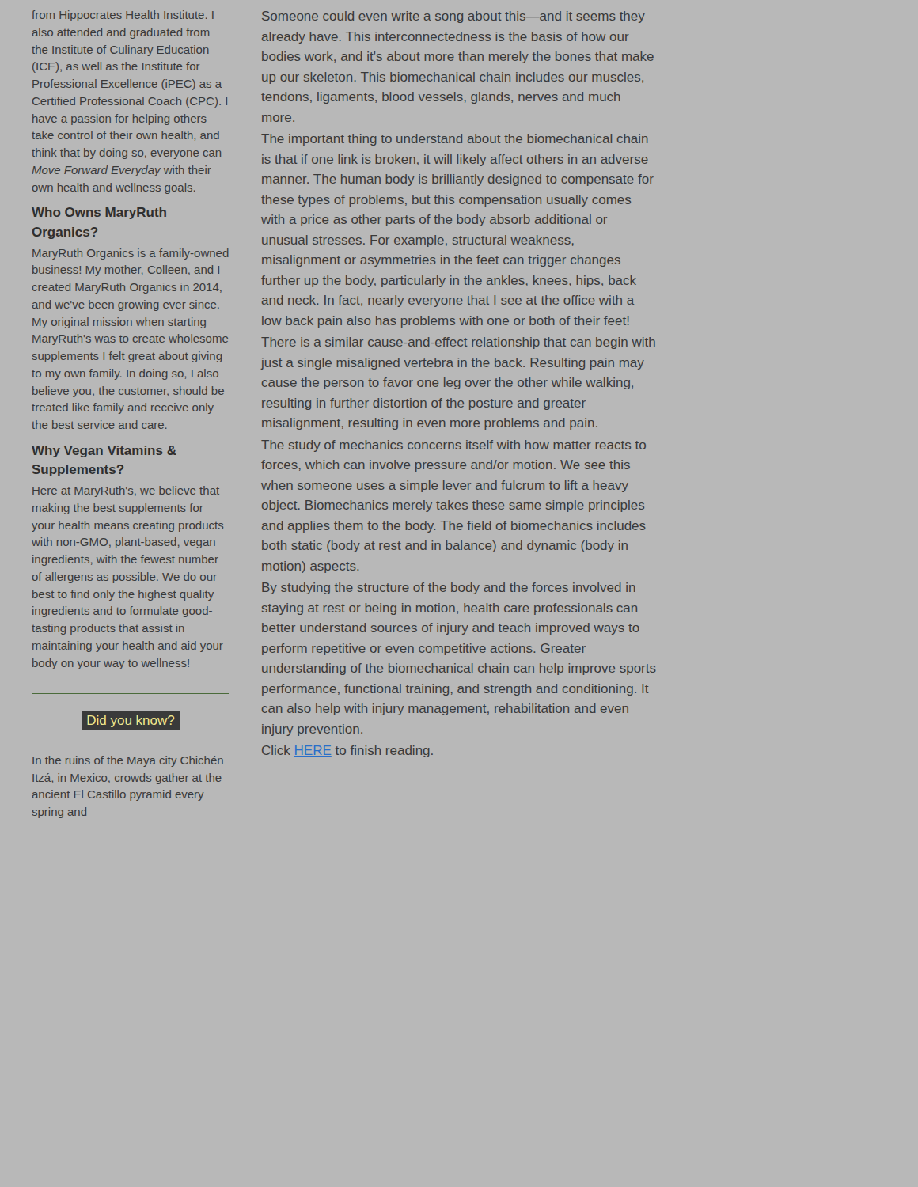from Hippocrates Health Institute. I also attended and graduated from the Institute of Culinary Education (ICE), as well as the Institute for Professional Excellence (iPEC) as a Certified Professional Coach (CPC). I have a passion for helping others take control of their own health, and think that by doing so, everyone can Move Forward Everyday with their own health and wellness goals.
Who Owns MaryRuth Organics?
MaryRuth Organics is a family-owned business! My mother, Colleen, and I created MaryRuth Organics in 2014, and we've been growing ever since. My original mission when starting MaryRuth's was to create wholesome supplements I felt great about giving to my own family. In doing so, I also believe you, the customer, should be treated like family and receive only the best service and care.
Why Vegan Vitamins & Supplements?
Here at MaryRuth's, we believe that making the best supplements for your health means creating products with non-GMO, plant-based, vegan ingredients, with the fewest number of allergens as possible. We do our best to find only the highest quality ingredients and to formulate good-tasting products that assist in maintaining your health and aid your body on your way to wellness!
Did you know?
In the ruins of the Maya city Chichén Itzá, in Mexico, crowds gather at the ancient El Castillo pyramid every spring and
Someone could even write a song about this—and it seems they already have. This interconnectedness is the basis of how our bodies work, and it's about more than merely the bones that make up our skeleton. This biomechanical chain includes our muscles, tendons, ligaments, blood vessels, glands, nerves and much more.
The important thing to understand about the biomechanical chain is that if one link is broken, it will likely affect others in an adverse manner. The human body is brilliantly designed to compensate for these types of problems, but this compensation usually comes with a price as other parts of the body absorb additional or unusual stresses. For example, structural weakness, misalignment or asymmetries in the feet can trigger changes further up the body, particularly in the ankles, knees, hips, back and neck. In fact, nearly everyone that I see at the office with a low back pain also has problems with one or both of their feet!
There is a similar cause-and-effect relationship that can begin with just a single misaligned vertebra in the back. Resulting pain may cause the person to favor one leg over the other while walking, resulting in further distortion of the posture and greater misalignment, resulting in even more problems and pain.
The study of mechanics concerns itself with how matter reacts to forces, which can involve pressure and/or motion. We see this when someone uses a simple lever and fulcrum to lift a heavy object. Biomechanics merely takes these same simple principles and applies them to the body. The field of biomechanics includes both static (body at rest and in balance) and dynamic (body in motion) aspects.
By studying the structure of the body and the forces involved in staying at rest or being in motion, health care professionals can better understand sources of injury and teach improved ways to perform repetitive or even competitive actions. Greater understanding of the biomechanical chain can help improve sports performance, functional training, and strength and conditioning. It can also help with injury management, rehabilitation and even injury prevention.
Click HERE to finish reading.